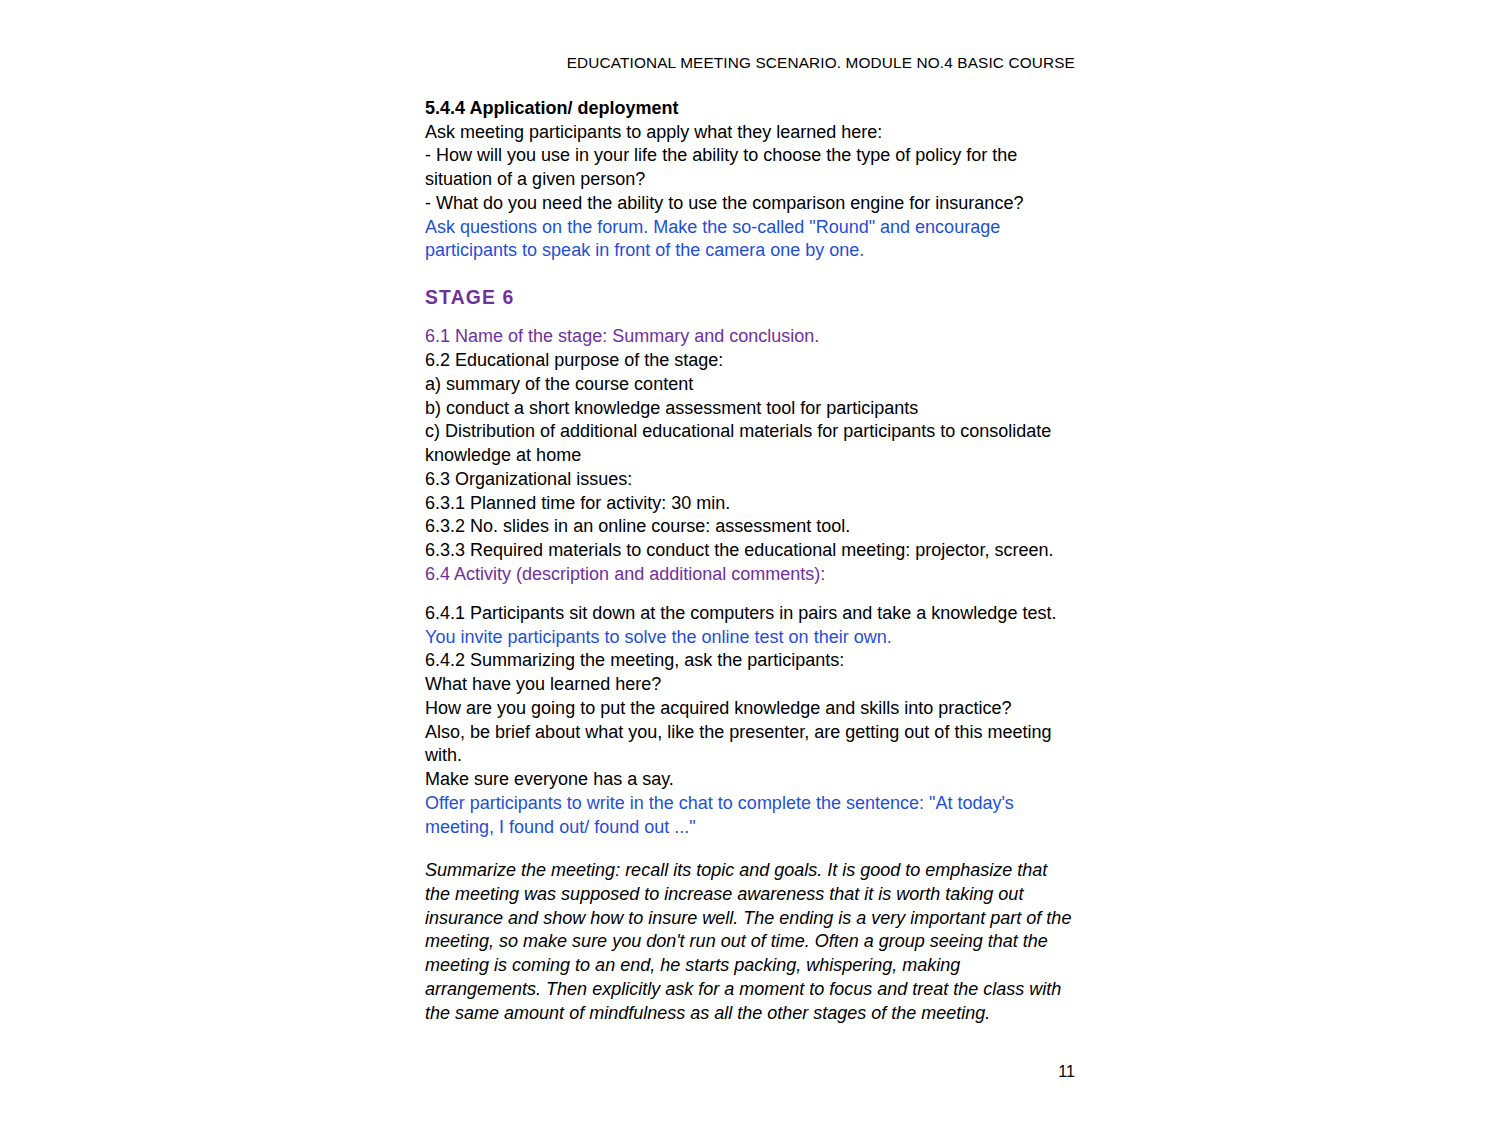EDUCATIONAL MEETING SCENARIO. MODULE NO.4 BASIC COURSE
5.4.4 Application/ deployment
Ask meeting participants to apply what they learned here:
- How will you use in your life the ability to choose the type of policy for the situation of a given person?
- What do you need the ability to use the comparison engine for insurance?
Ask questions on the forum. Make the so-called "Round" and encourage participants to speak in front of the camera one by one.
STAGE 6
6.1 Name of the stage: Summary and conclusion.
6.2 Educational purpose of the stage:
a) summary of the course content
b) conduct a short knowledge assessment tool for participants
c) Distribution of additional educational materials for participants to consolidate knowledge at home
6.3 Organizational issues:
6.3.1 Planned time for activity: 30 min.
6.3.2 No. slides in an online course: assessment tool.
6.3.3 Required materials to conduct the educational meeting: projector, screen.
6.4 Activity (description and additional comments):
6.4.1 Participants sit down at the computers in pairs and take a knowledge test.
You invite participants to solve the online test on their own.
6.4.2 Summarizing the meeting, ask the participants:
What have you learned here?
How are you going to put the acquired knowledge and skills into practice?
Also, be brief about what you, like the presenter, are getting out of this meeting with.
Make sure everyone has a say.
Offer participants to write in the chat to complete the sentence: "At today's meeting, I found out/ found out ..."
Summarize the meeting: recall its topic and goals. It is good to emphasize that the meeting was supposed to increase awareness that it is worth taking out insurance and show how to insure well. The ending is a very important part of the meeting, so make sure you don't run out of time. Often a group seeing that the meeting is coming to an end, he starts packing, whispering, making arrangements. Then explicitly ask for a moment to focus and treat the class with the same amount of mindfulness as all the other stages of the meeting.
11